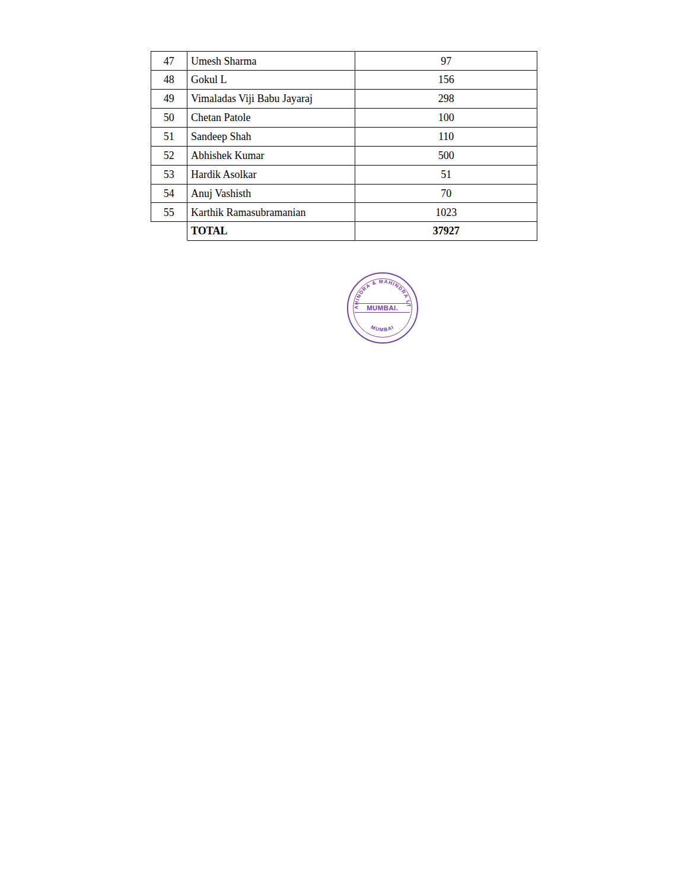| 47 | Umesh Sharma | 97 |
| 48 | Gokul L | 156 |
| 49 | Vimaladas Viji Babu Jayaraj | 298 |
| 50 | Chetan Patole | 100 |
| 51 | Sandeep Shah | 110 |
| 52 | Abhishek Kumar | 500 |
| 53 | Hardik Asolkar | 51 |
| 54 | Anuj Vashisth | 70 |
| 55 | Karthik Ramasubramanian | 1023 |
| | TOTAL | 37927 |
MAHINDRA & MAHINDRA LTD. MUMBAI
MUMBAI.